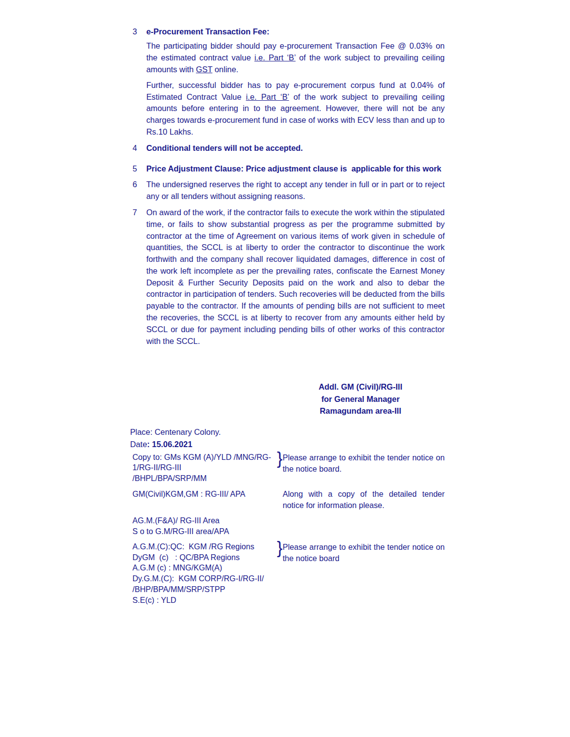3 e-Procurement Transaction Fee:
The participating bidder should pay e-procurement Transaction Fee @ 0.03% on the estimated contract value i.e. Part ‘B’ of the work subject to prevailing ceiling amounts with GST online.
Further, successful bidder has to pay e-procurement corpus fund at 0.04% of Estimated Contract Value i.e. Part ‘B’ of the work subject to prevailing ceiling amounts before entering in to the agreement. However, there will not be any charges towards e-procurement fund in case of works with ECV less than and up to Rs.10 Lakhs.
4 Conditional tenders will not be accepted.
5 Price Adjustment Clause: Price adjustment clause is applicable for this work
6 The undersigned reserves the right to accept any tender in full or in part or to reject any or all tenders without assigning reasons.
7 On award of the work, if the contractor fails to execute the work within the stipulated time, or fails to show substantial progress as per the programme submitted by contractor at the time of Agreement on various items of work given in schedule of quantities, the SCCL is at liberty to order the contractor to discontinue the work forthwith and the company shall recover liquidated damages, difference in cost of the work left incomplete as per the prevailing rates, confiscate the Earnest Money Deposit & Further Security Deposits paid on the work and also to debar the contractor in participation of tenders. Such recoveries will be deducted from the bills payable to the contractor. If the amounts of pending bills are not sufficient to meet the recoveries, the SCCL is at liberty to recover from any amounts either held by SCCL or due for payment including pending bills of other works of this contractor with the SCCL.
Addl. GM (Civil)/RG-III
for General Manager
Ramagundam area-III
Place: Centenary Colony.
Date: 15.06.2021
| Copy to: GMs KGM (A)/YLD /MNG/RG-1/RG-II/RG-III /BHPL/BPA/SRP/MM | } | Please arrange to exhibit the tender notice on the notice board. |
| GM(Civil)KGM,GM : RG-III/ APA | | Along with a copy of the detailed tender notice for information please. |
| AG.M.(F&A)/ RG-III Area S o to G.M/RG-III area/APA | | |
| A.G.M.(C):QC: KGM /RG Regions DyGM (c) : QC/BPA Regions A.G.M (c) : MNG/KGM(A) Dy.G.M.(C): KGM CORP/RG-I/RG-II/ /BHP/BPA/MM/SRP/STPP S.E(c) : YLD | } | Please arrange to exhibit the tender notice on the notice board |